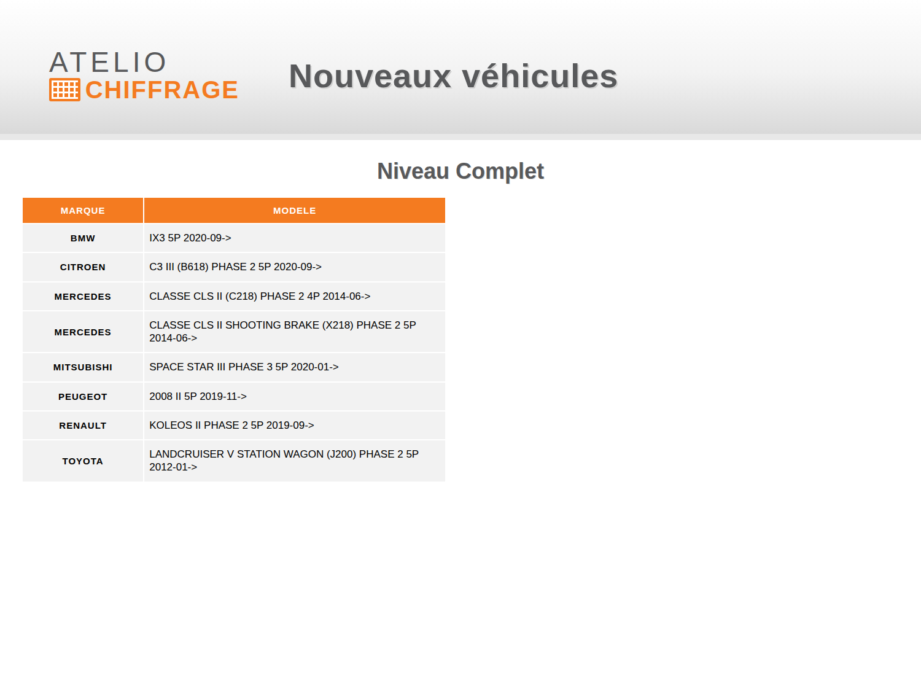ATELIO
CHIFFRAGE
Nouveaux véhicules
Niveau Complet
| MARQUE | MODELE |
| --- | --- |
| BMW | IX3 5P 2020-09-> |
| CITROEN | C3 III (B618) PHASE 2 5P 2020-09-> |
| MERCEDES | CLASSE CLS II (C218) PHASE 2 4P 2014-06-> |
| MERCEDES | CLASSE CLS II SHOOTING BRAKE (X218) PHASE 2 5P 2014-06-> |
| MITSUBISHI | SPACE STAR III PHASE 3 5P 2020-01-> |
| PEUGEOT | 2008 II 5P 2019-11-> |
| RENAULT | KOLEOS II PHASE 2 5P 2019-09-> |
| TOYOTA | LANDCRUISER V STATION WAGON (J200) PHASE 2 5P 2012-01-> |